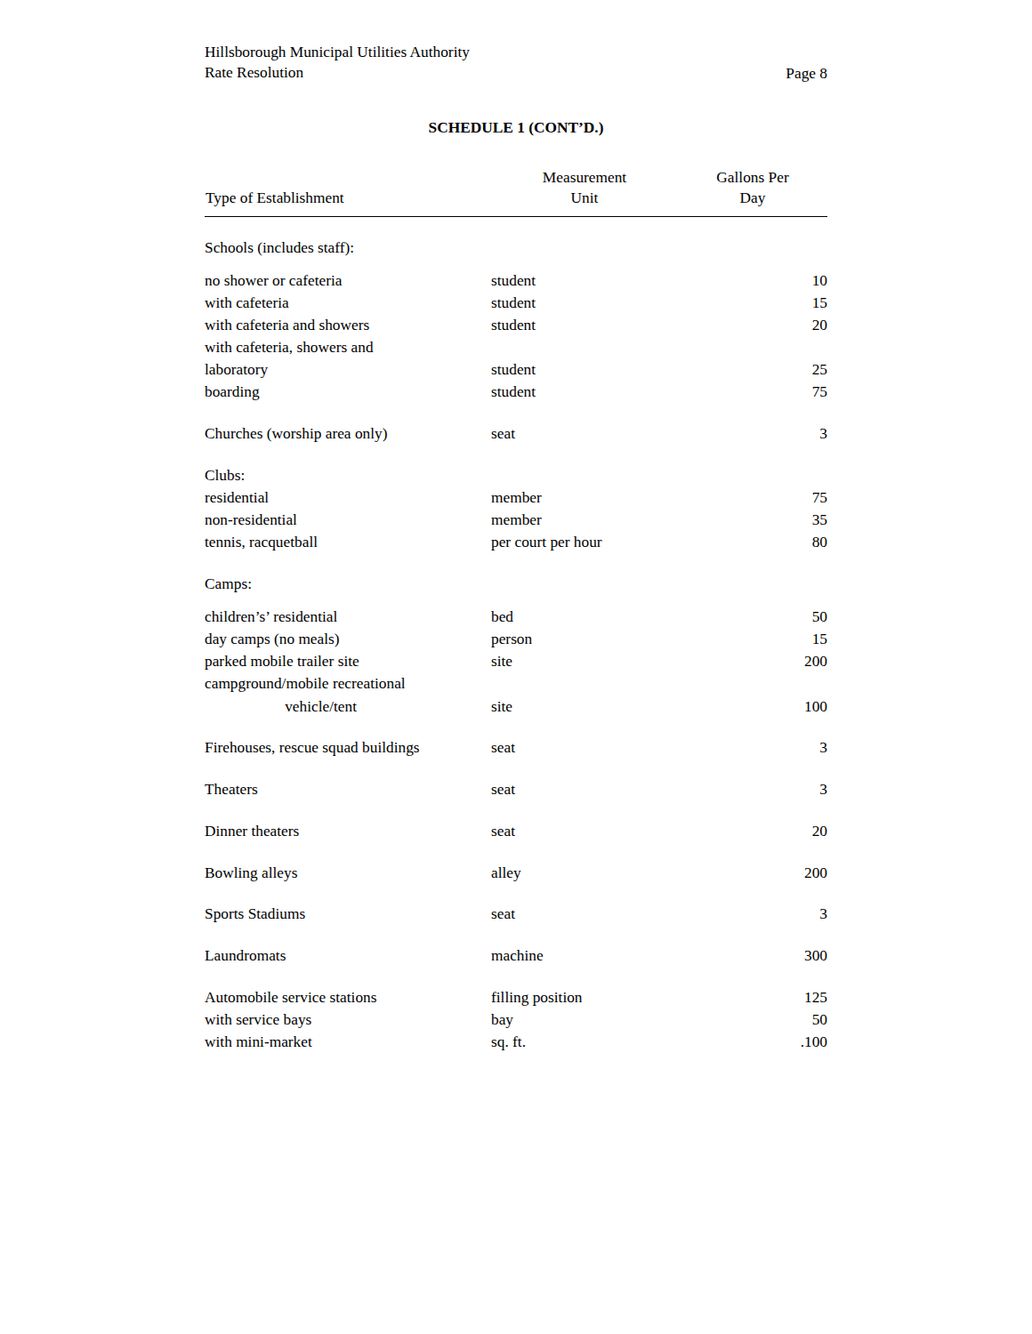Hillsborough Municipal Utilities Authority
Rate Resolution
Page 8
SCHEDULE 1 (CONT’D.)
| Type of Establishment | Measurement Unit | Gallons Per Day |
| --- | --- | --- |
| Schools (includes staff): | | |
| no shower or cafeteria | student | 10 |
| with cafeteria | student | 15 |
| with cafeteria and showers | student | 20 |
| with cafeteria, showers and | | |
| laboratory | student | 25 |
| boarding | student | 75 |
| Churches (worship area only) | seat | 3 |
| Clubs: | | |
| residential | member | 75 |
| non-residential | member | 35 |
| tennis, racquetball | per court per hour | 80 |
| Camps: | | |
| children’s’ residential | bed | 50 |
| day camps (no meals) | person | 15 |
| parked mobile trailer site | site | 200 |
| campground/mobile recreational | | |
| vehicle/tent | site | 100 |
| Firehouses, rescue squad buildings | seat | 3 |
| Theaters | seat | 3 |
| Dinner theaters | seat | 20 |
| Bowling alleys | alley | 200 |
| Sports Stadiums | seat | 3 |
| Laundromats | machine | 300 |
| Automobile service stations | filling position | 125 |
| with service bays | bay | 50 |
| with mini-market | sq. ft. | .100 |